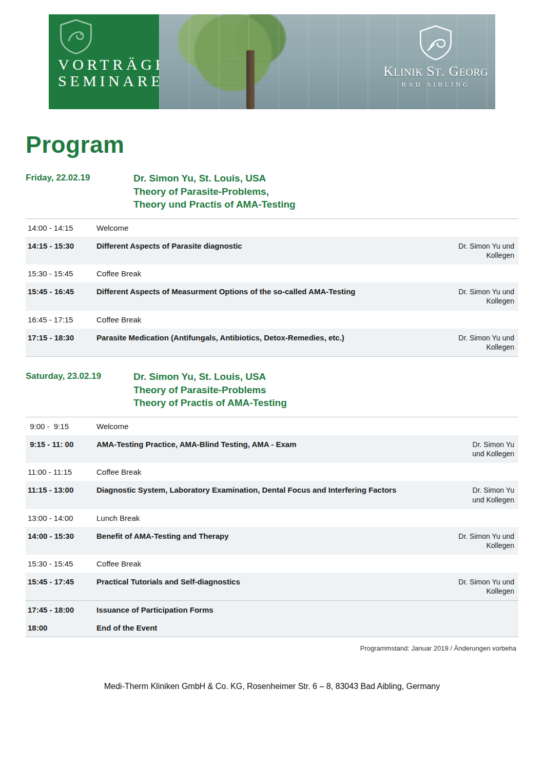VORTRÄGE SEMINARE
KLINIK ST. GEORG
BAD AIBLING
Program
Friday, 22.02.19
Dr. Simon Yu, St. Louis, USA
Theory of Parasite-Problems,
Theory und Practis of AMA-Testing
| 14:00 - 14:15 | Welcome | |
| 14:15 - 15:30 | Different Aspects of Parasite diagnostic | Dr. Simon Yu und Kollegen |
| 15:30 - 15:45 | Coffee Break | |
| 15:45 - 16:45 | Different Aspects of Measurment Options of the so-called AMA-Testing | Dr. Simon Yu und Kollegen |
| 16:45 - 17:15 | Coffee Break | |
| 17:15 - 18:30 | Parasite Medication (Antifungals, Antibiotics, Detox-Remedies, etc.) | Dr. Simon Yu und Kollegen |
Saturday, 23.02.19
Dr. Simon Yu, St. Louis, USA
Theory of Parasite-Problems
Theory of Practis of AMA-Testing
| 9:00 - 9:15 | Welcome | |
| 9:15 - 11: 00 | AMA-Testing Practice, AMA-Blind Testing, AMA - Exam | Dr. Simon Yu und Kollegen |
| 11:00 - 11:15 | Coffee Break | |
| 11:15 - 13:00 | Diagnostic System, Laboratory Examination, Dental Focus and Interfering Factors | Dr. Simon Yu und Kollegen |
| 13:00 - 14:00 | Lunch Break | |
| 14:00 - 15:30 | Benefit of AMA-Testing and Therapy | Dr. Simon Yu und Kollegen |
| 15:30 - 15:45 | Coffee Break | |
| 15:45 - 17:45 | Practical Tutorials and Self-diagnostics | Dr. Simon Yu und Kollegen |
| 17:45 - 18:00 | Issuance of Participation Forms | |
| 18:00 | End of the Event | |
Programmstand: Januar 2019 / Änderungen vorbeha
Medi-Therm Kliniken GmbH & Co. KG, Rosenheimer Str. 6 – 8, 83043 Bad Aibling, Germany